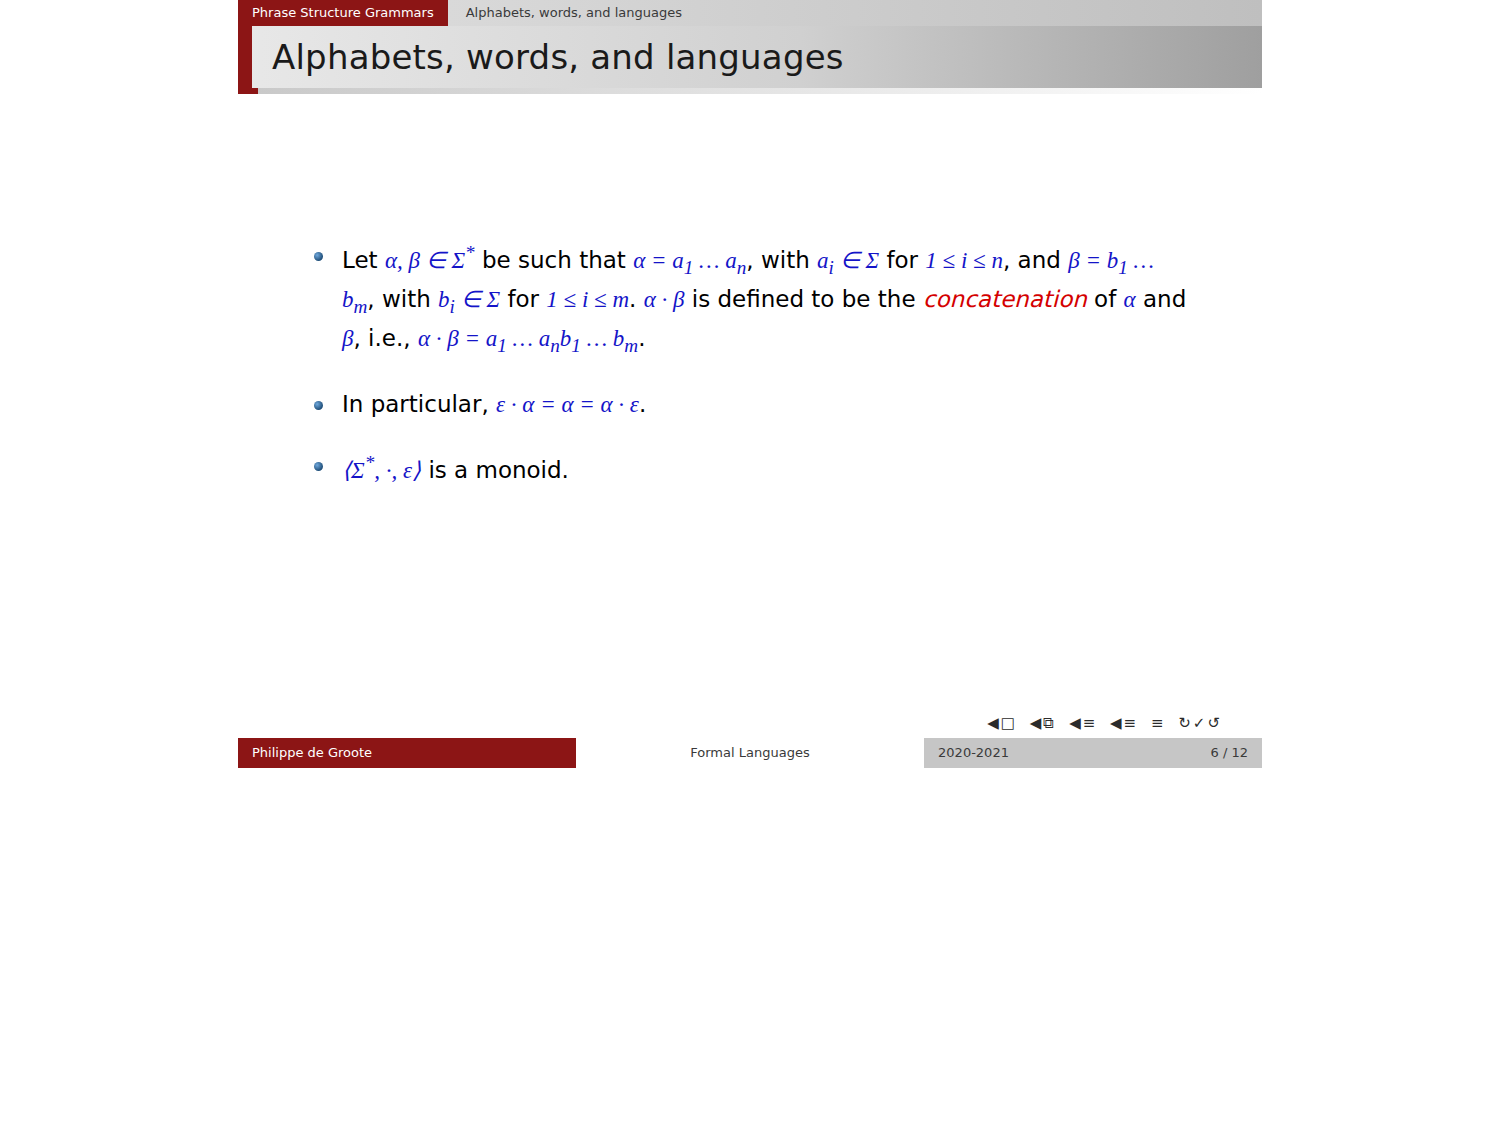Phrase Structure Grammars
Alphabets, words, and languages
Alphabets, words, and languages
Let α, β ∈ Σ* be such that α = a1 … an, with ai ∈ Σ for 1 ≤ i ≤ n, and β = b1 … bm, with bi ∈ Σ for 1 ≤ i ≤ m. α · β is defined to be the concatenation of α and β, i.e., α · β = a1 … anb1 … bm.
In particular, ε · α = α = α · ε.
⟨Σ*, ·, ε⟩ is a monoid.
◀□ ◀⧉ ◀≡ ◀≡ ≡ ↻✓↺
Philippe de Groote
Formal Languages
2020-20216 / 12